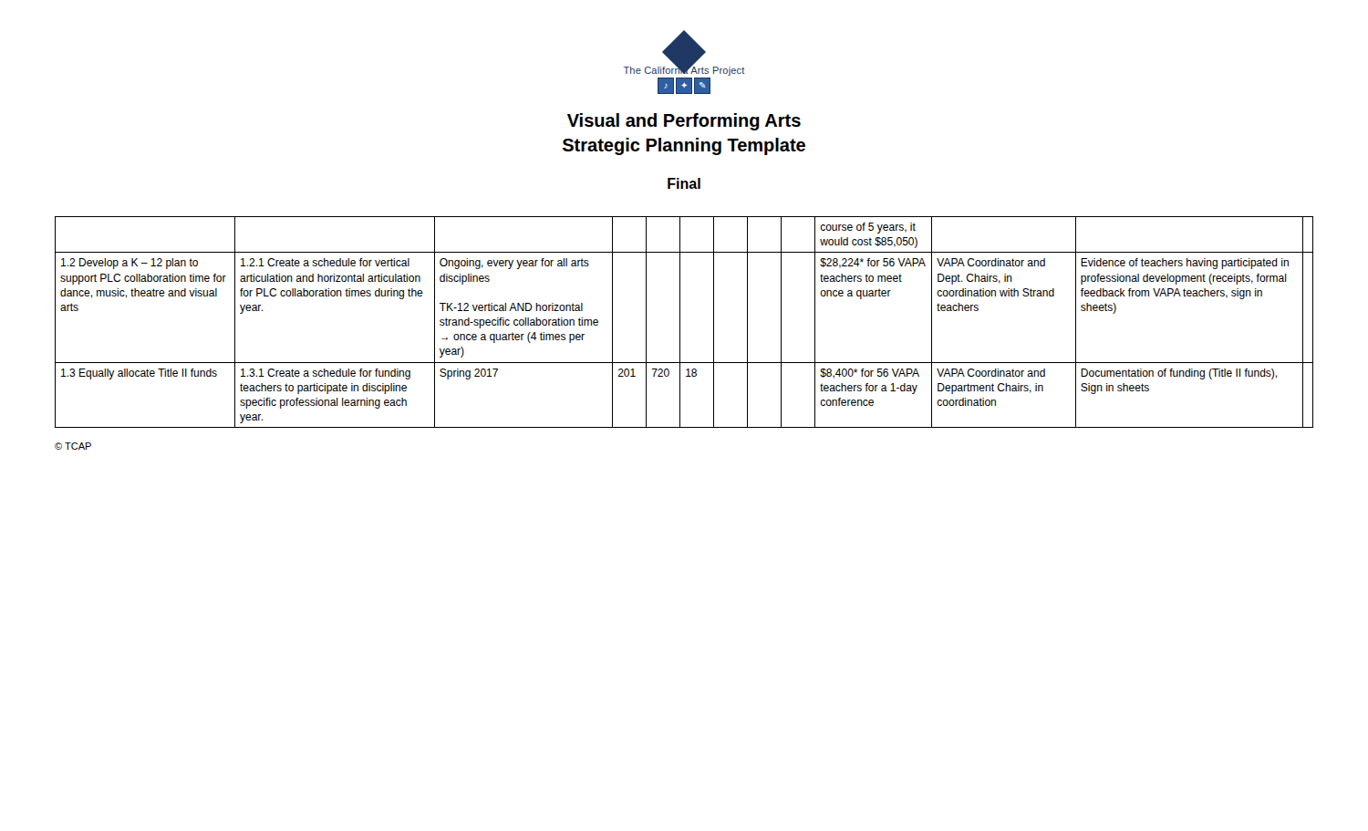The California Arts Project
♪✦✎
Visual and Performing Arts
Strategic Planning Template
Final
| | | | | | | | | | course of 5 years, it would cost $85,050) | | | |
| 1.2 Develop a K – 12 plan to support PLC collaboration time for dance, music, theatre and visual arts | 1.2.1 Create a schedule for vertical articulation and horizontal articulation for PLC collaboration times during the year. | Ongoing, every year for all arts disciplines TK-12 vertical AND horizontal strand-specific collaboration time → once a quarter (4 times per year) | | | | | | | $28,224* for 56 VAPA teachers to meet once a quarter | VAPA Coordinator and Dept. Chairs, in coordination with Strand teachers | Evidence of teachers having participated in professional development (receipts, formal feedback from VAPA teachers, sign in sheets) | |
| 1.3 Equally allocate Title II funds | 1.3.1 Create a schedule for funding teachers to participate in discipline specific professional learning each year. | Spring 2017 | 201 | 720 | 18 | | | | $8,400* for 56 VAPA teachers for a 1-day conference | VAPA Coordinator and Department Chairs, in coordination | Documentation of funding (Title II funds), Sign in sheets | |
© TCAP